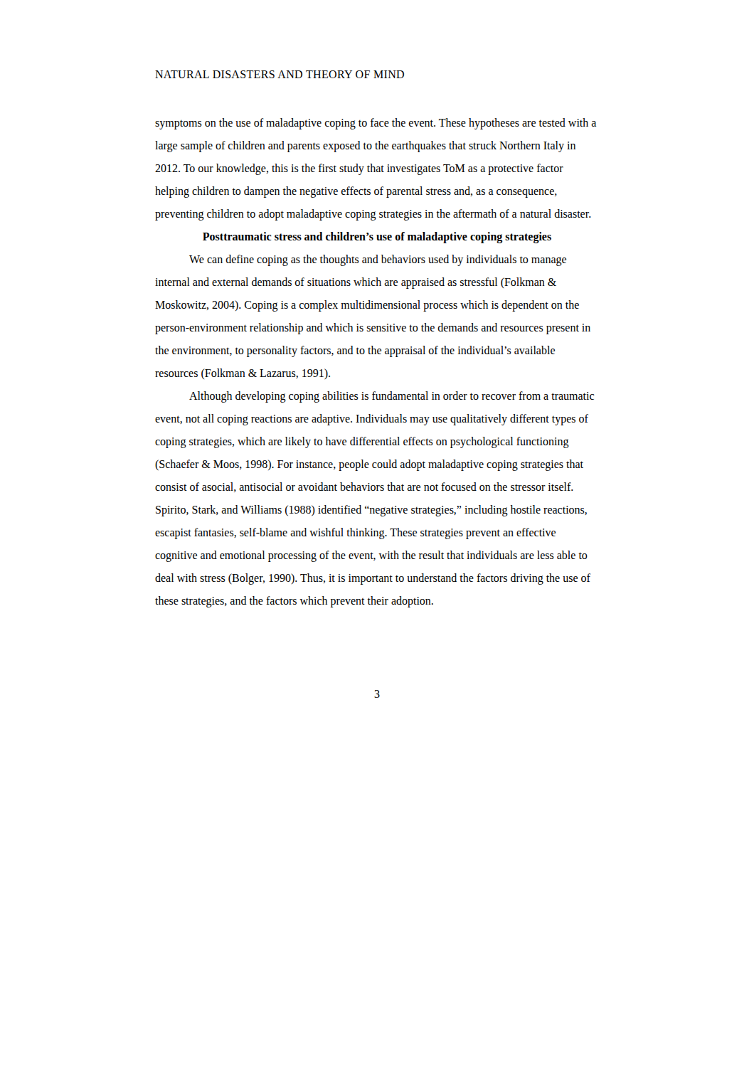NATURAL DISASTERS AND THEORY OF MIND
symptoms on the use of maladaptive coping to face the event. These hypotheses are tested with a large sample of children and parents exposed to the earthquakes that struck Northern Italy in 2012. To our knowledge, this is the first study that investigates ToM as a protective factor helping children to dampen the negative effects of parental stress and, as a consequence, preventing children to adopt maladaptive coping strategies in the aftermath of a natural disaster.
Posttraumatic stress and children’s use of maladaptive coping strategies
We can define coping as the thoughts and behaviors used by individuals to manage internal and external demands of situations which are appraised as stressful (Folkman & Moskowitz, 2004). Coping is a complex multidimensional process which is dependent on the person-environment relationship and which is sensitive to the demands and resources present in the environment, to personality factors, and to the appraisal of the individual’s available resources (Folkman & Lazarus, 1991).
Although developing coping abilities is fundamental in order to recover from a traumatic event, not all coping reactions are adaptive. Individuals may use qualitatively different types of coping strategies, which are likely to have differential effects on psychological functioning (Schaefer & Moos, 1998). For instance, people could adopt maladaptive coping strategies that consist of asocial, antisocial or avoidant behaviors that are not focused on the stressor itself. Spirito, Stark, and Williams (1988) identified “negative strategies,” including hostile reactions, escapist fantasies, self-blame and wishful thinking. These strategies prevent an effective cognitive and emotional processing of the event, with the result that individuals are less able to deal with stress (Bolger, 1990). Thus, it is important to understand the factors driving the use of these strategies, and the factors which prevent their adoption.
3